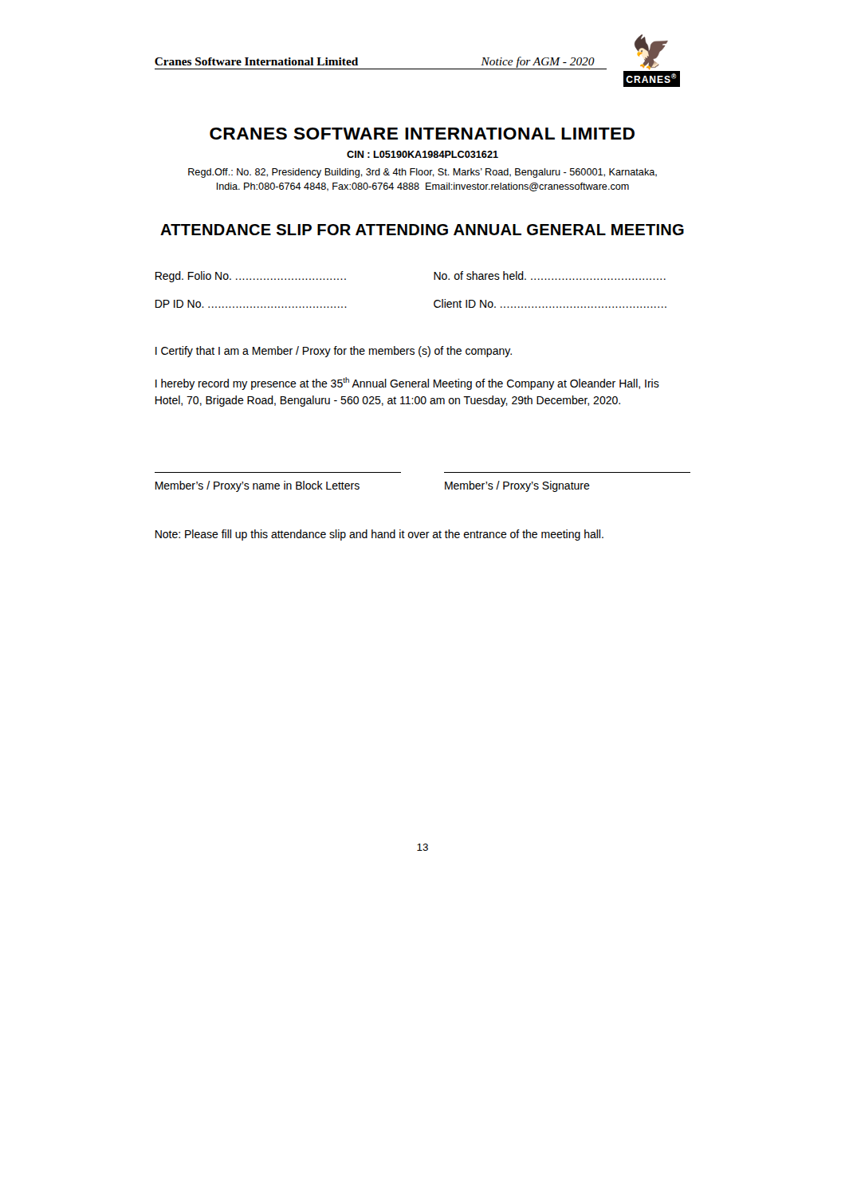Cranes Software International Limited
Notice for AGM - 2020
🦅
CRANES®
CRANES SOFTWARE INTERNATIONAL LIMITED
CIN : L05190KA1984PLC031621
Regd.Off.: No. 82, Presidency Building, 3rd & 4th Floor, St. Marks’ Road, Bengaluru - 560001, Karnataka,
India. Ph:080-6764 4848, Fax:080-6764 4888 Email:investor.relations@cranessoftware.com
ATTENDANCE SLIP FOR ATTENDING ANNUAL GENERAL MEETING
Regd. Folio No. ................................
No. of shares held. .......................................
DP ID No. ........................................
Client ID No. ................................................
I Certify that I am a Member / Proxy for the members (s) of the company.
I hereby record my presence at the 35th Annual General Meeting of the Company at Oleander Hall, Iris Hotel, 70, Brigade Road, Bengaluru - 560 025, at 11:00 am on Tuesday, 29th December, 2020.
Member’s / Proxy’s name in Block Letters
Member’s / Proxy’s Signature
Note: Please fill up this attendance slip and hand it over at the entrance of the meeting hall.
13